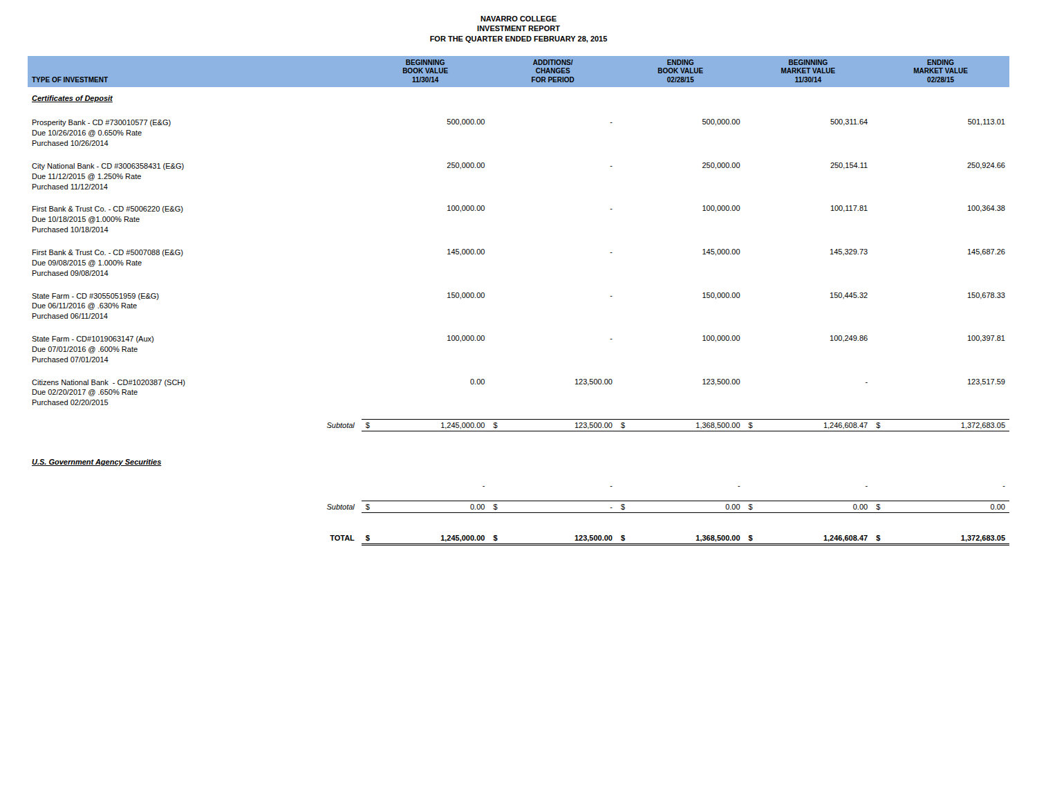NAVARRO COLLEGE
INVESTMENT REPORT
FOR THE QUARTER ENDED FEBRUARY 28, 2015
| TYPE OF INVESTMENT | | BEGINNING BOOK VALUE 11/30/14 | ADDITIONS/ CHANGES FOR PERIOD | ENDING BOOK VALUE 02/28/15 | BEGINNING MARKET VALUE 11/30/14 | ENDING MARKET VALUE 02/28/15 |
| --- | --- | --- | --- | --- | --- | --- |
| Certificates of Deposit |
| Prosperity Bank - CD #730010577 (E&G) Due 10/26/2016 @ 0.650% Rate Purchased 10/26/2014 | | | 500,000.00 | | - | | 500,000.00 | | 500,311.64 | | 501,113.01 |
| City National Bank - CD #3006358431 (E&G) Due 11/12/2015 @ 1.250% Rate Purchased 11/12/2014 | | | 250,000.00 | | - | | 250,000.00 | | 250,154.11 | | 250,924.66 |
| First Bank & Trust Co. - CD #5006220 (E&G) Due 10/18/2015 @1.000% Rate Purchased 10/18/2014 | | | 100,000.00 | | - | | 100,000.00 | | 100,117.81 | | 100,364.38 |
| First Bank & Trust Co. - CD #5007088 (E&G) Due 09/08/2015 @ 1.000% Rate Purchased 09/08/2014 | | | 145,000.00 | | - | | 145,000.00 | | 145,329.73 | | 145,687.26 |
| State Farm - CD #3055051959 (E&G) Due 06/11/2016 @ .630% Rate Purchased 06/11/2014 | | | 150,000.00 | | - | | 150,000.00 | | 150,445.32 | | 150,678.33 |
| State Farm - CD#1019063147 (Aux) Due 07/01/2016 @ .600% Rate Purchased 07/01/2014 | | | 100,000.00 | | - | | 100,000.00 | | 100,249.86 | | 100,397.81 |
| Citizens National Bank - CD#1020387 (SCH) Due 02/20/2017 @ .650% Rate Purchased 02/20/2015 | | | 0.00 | | 123,500.00 | | 123,500.00 | | - | | 123,517.59 |
| | Subtotal | $ | 1,245,000.00 | $ | 123,500.00 | $ | 1,368,500.00 | $ | 1,246,608.47 | $ | 1,372,683.05 |
| U.S. Government Agency Securities |
| | | | - | | - | | - | | - | | - |
| | Subtotal | $ | 0.00 | $ | - | $ | 0.00 | $ | 0.00 | $ | 0.00 |
| | TOTAL | $ | 1,245,000.00 | $ | 123,500.00 | $ | 1,368,500.00 | $ | 1,246,608.47 | $ | 1,372,683.05 |